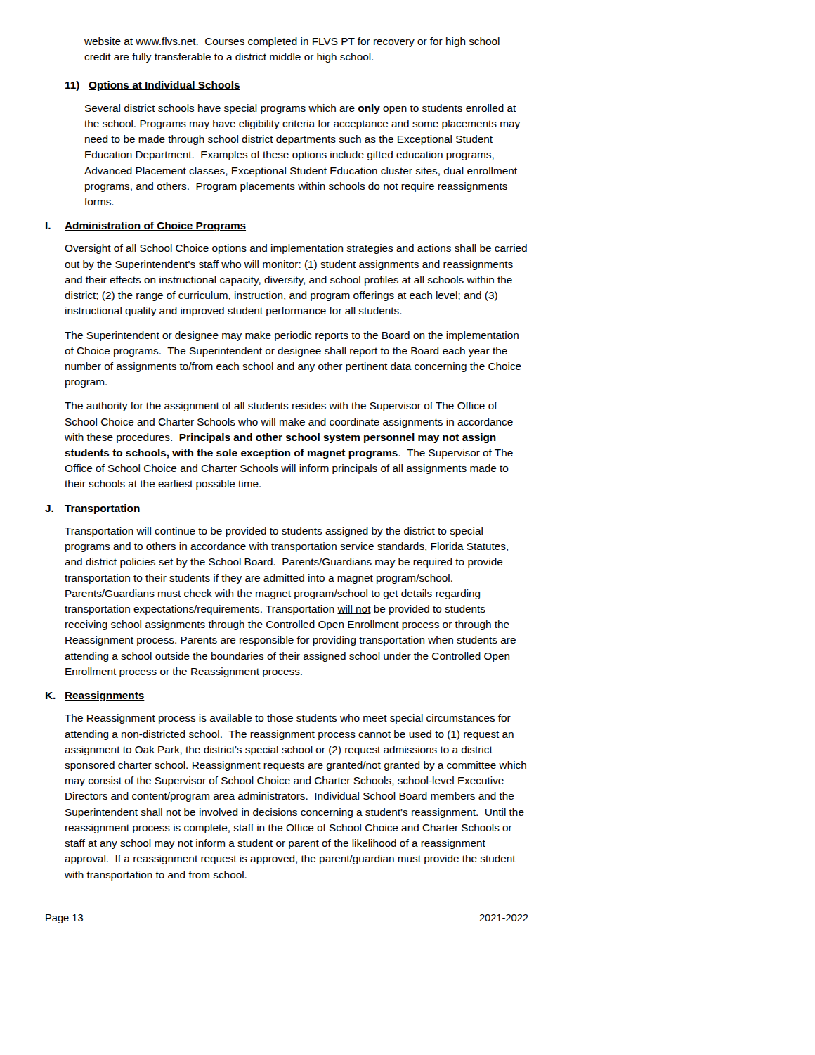website at www.flvs.net. Courses completed in FLVS PT for recovery or for high school credit are fully transferable to a district middle or high school.
11) Options at Individual Schools
Several district schools have special programs which are only open to students enrolled at the school. Programs may have eligibility criteria for acceptance and some placements may need to be made through school district departments such as the Exceptional Student Education Department. Examples of these options include gifted education programs, Advanced Placement classes, Exceptional Student Education cluster sites, dual enrollment programs, and others. Program placements within schools do not require reassignments forms.
I. Administration of Choice Programs
Oversight of all School Choice options and implementation strategies and actions shall be carried out by the Superintendent's staff who will monitor: (1) student assignments and reassignments and their effects on instructional capacity, diversity, and school profiles at all schools within the district; (2) the range of curriculum, instruction, and program offerings at each level; and (3) instructional quality and improved student performance for all students.
The Superintendent or designee may make periodic reports to the Board on the implementation of Choice programs. The Superintendent or designee shall report to the Board each year the number of assignments to/from each school and any other pertinent data concerning the Choice program.
The authority for the assignment of all students resides with the Supervisor of The Office of School Choice and Charter Schools who will make and coordinate assignments in accordance with these procedures. Principals and other school system personnel may not assign students to schools, with the sole exception of magnet programs. The Supervisor of The Office of School Choice and Charter Schools will inform principals of all assignments made to their schools at the earliest possible time.
J. Transportation
Transportation will continue to be provided to students assigned by the district to special programs and to others in accordance with transportation service standards, Florida Statutes, and district policies set by the School Board. Parents/Guardians may be required to provide transportation to their students if they are admitted into a magnet program/school. Parents/Guardians must check with the magnet program/school to get details regarding transportation expectations/requirements. Transportation will not be provided to students receiving school assignments through the Controlled Open Enrollment process or through the Reassignment process. Parents are responsible for providing transportation when students are attending a school outside the boundaries of their assigned school under the Controlled Open Enrollment process or the Reassignment process.
K. Reassignments
The Reassignment process is available to those students who meet special circumstances for attending a non-districted school. The reassignment process cannot be used to (1) request an assignment to Oak Park, the district's special school or (2) request admissions to a district sponsored charter school. Reassignment requests are granted/not granted by a committee which may consist of the Supervisor of School Choice and Charter Schools, school-level Executive Directors and content/program area administrators. Individual School Board members and the Superintendent shall not be involved in decisions concerning a student's reassignment. Until the reassignment process is complete, staff in the Office of School Choice and Charter Schools or staff at any school may not inform a student or parent of the likelihood of a reassignment approval. If a reassignment request is approved, the parent/guardian must provide the student with transportation to and from school.
Page 13 2021-2022